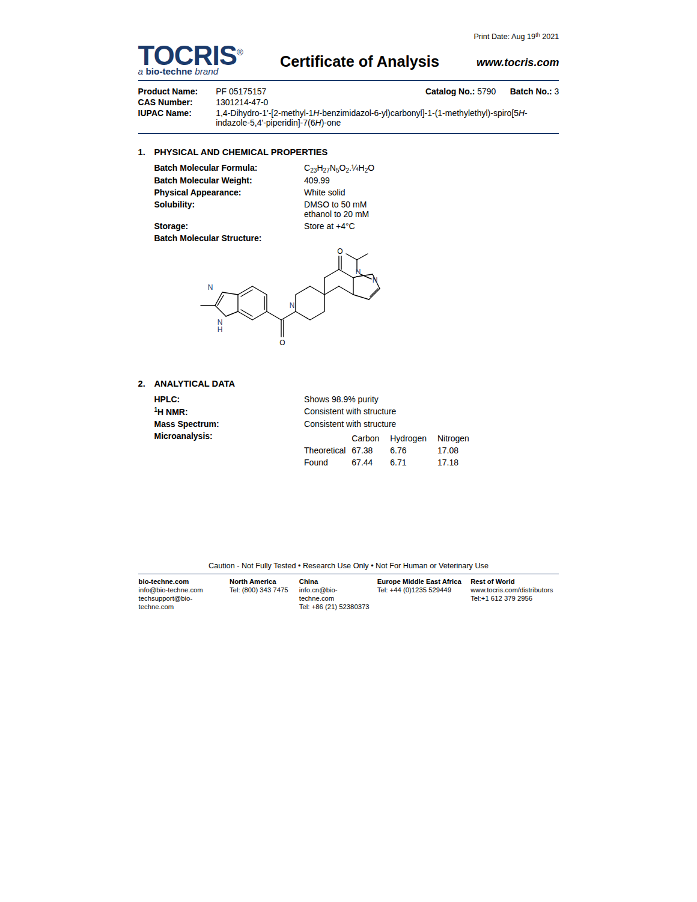Print Date: Aug 19th 2021
TOCRIS® a bio-techne brand
Certificate of Analysis
www.tocris.com
| Product Name: | PF 05175157 | Catalog No.: 5790 Batch No.: 3 |
| CAS Number: | 1301214-47-0 |
| IUPAC Name: | 1,4-Dihydro-1'-[2-methyl-1 H -benzimidazol-6-yl)carbonyl]-1-(1-methylethyl)-spiro[5 H -indazole-5,4'-piperidin]-7(6 H )-one |
1. PHYSICAL AND CHEMICAL PROPERTIES
| Batch Molecular Formula: | C 23 H 27 N 5 O 2 .¼H 2 O |
| Batch Molecular Weight: | 409.99 |
| Physical Appearance: | White solid |
| Solubility: | DMSO to 50 mM ethanol to 20 mM |
| Storage: | Store at +4°C |
| Batch Molecular Structure: | |
N N H N O O N N
2. ANALYTICAL DATA
| HPLC: | Shows 98.9% purity |
| 1 H NMR: | Consistent with structure |
| Mass Spectrum: | Consistent with structure |
| Microanalysis: | / / Carbon / Hydrogen / Nitrogen / / Theoretical / 67.38 / 6.76 / 17.08 / / Found / 67.44 / 6.71 / 17.18 / |
Caution - Not Fully Tested • Research Use Only • Not For Human or Veterinary Use
| bio-techne.com info@bio-techne.com techsupport@bio-techne.com | North America Tel: (800) 343 7475 | China info.cn@bio-techne.com Tel: +86 (21) 52380373 | Europe Middle East Africa Tel: +44 (0)1235 529449 | Rest of World www.tocris.com/distributors Tel:+1 612 379 2956 |